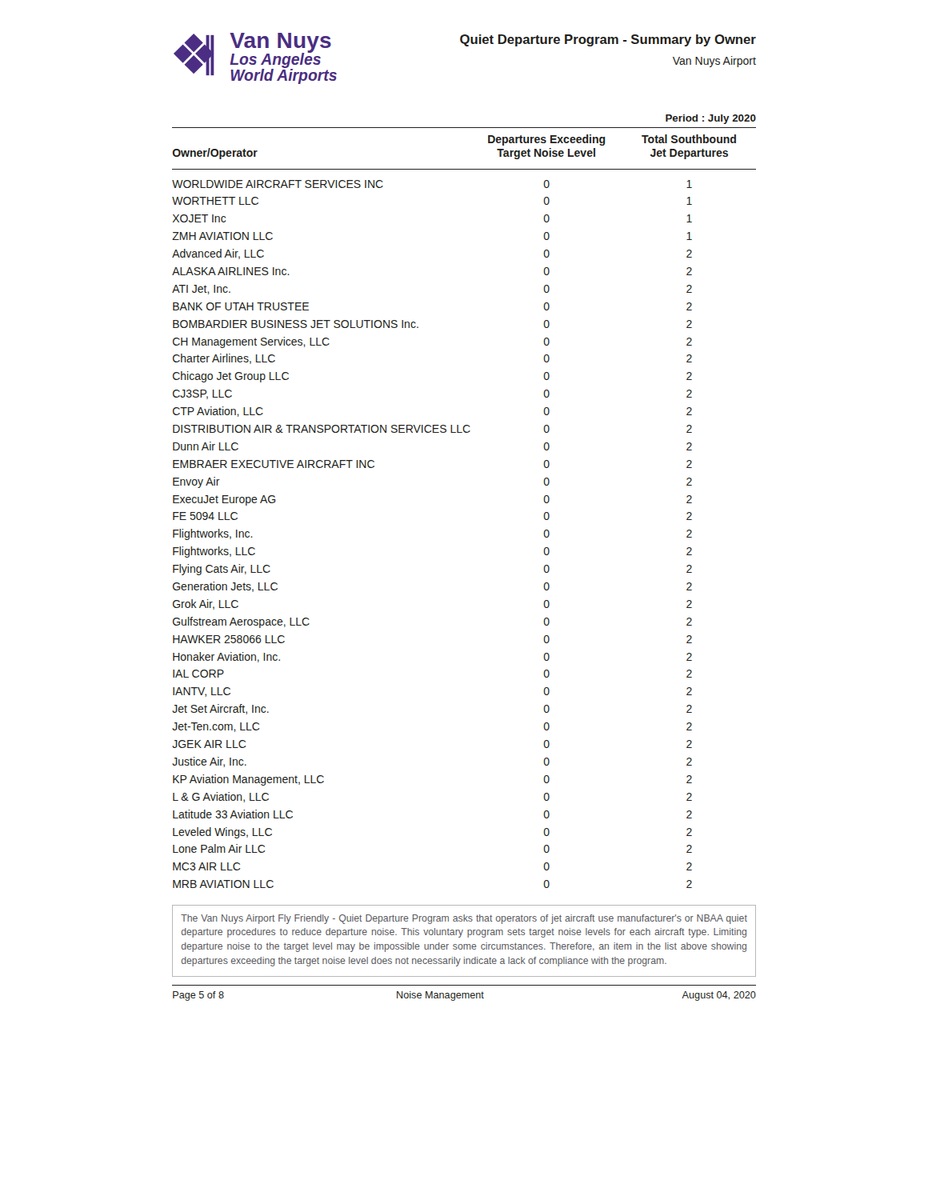Van Nuys
Los Angeles
World Airports
Quiet Departure Program - Summary by Owner
Van Nuys Airport
Period : July 2020
| Owner/Operator | Departures Exceeding Target Noise Level | Total Southbound Jet Departures |
| --- | --- | --- |
| WORLDWIDE AIRCRAFT SERVICES INC | 0 | 1 |
| WORTHETT LLC | 0 | 1 |
| XOJET Inc | 0 | 1 |
| ZMH AVIATION LLC | 0 | 1 |
| Advanced Air, LLC | 0 | 2 |
| ALASKA AIRLINES Inc. | 0 | 2 |
| ATI Jet, Inc. | 0 | 2 |
| BANK OF UTAH TRUSTEE | 0 | 2 |
| BOMBARDIER BUSINESS JET SOLUTIONS Inc. | 0 | 2 |
| CH Management Services, LLC | 0 | 2 |
| Charter Airlines, LLC | 0 | 2 |
| Chicago Jet Group LLC | 0 | 2 |
| CJ3SP, LLC | 0 | 2 |
| CTP Aviation, LLC | 0 | 2 |
| DISTRIBUTION AIR & TRANSPORTATION SERVICES LLC | 0 | 2 |
| Dunn Air LLC | 0 | 2 |
| EMBRAER EXECUTIVE AIRCRAFT INC | 0 | 2 |
| Envoy Air | 0 | 2 |
| ExecuJet Europe AG | 0 | 2 |
| FE 5094 LLC | 0 | 2 |
| Flightworks, Inc. | 0 | 2 |
| Flightworks, LLC | 0 | 2 |
| Flying Cats Air, LLC | 0 | 2 |
| Generation Jets, LLC | 0 | 2 |
| Grok Air, LLC | 0 | 2 |
| Gulfstream Aerospace, LLC | 0 | 2 |
| HAWKER 258066 LLC | 0 | 2 |
| Honaker Aviation, Inc. | 0 | 2 |
| IAL CORP | 0 | 2 |
| IANTV, LLC | 0 | 2 |
| Jet Set Aircraft, Inc. | 0 | 2 |
| Jet-Ten.com, LLC | 0 | 2 |
| JGEK AIR LLC | 0 | 2 |
| Justice Air, Inc. | 0 | 2 |
| KP Aviation Management, LLC | 0 | 2 |
| L & G Aviation, LLC | 0 | 2 |
| Latitude 33 Aviation LLC | 0 | 2 |
| Leveled Wings, LLC | 0 | 2 |
| Lone Palm Air LLC | 0 | 2 |
| MC3 AIR LLC | 0 | 2 |
| MRB AVIATION LLC | 0 | 2 |
The Van Nuys Airport Fly Friendly - Quiet Departure Program asks that operators of jet aircraft use manufacturer's or NBAA quiet departure procedures to reduce departure noise. This voluntary program sets target noise levels for each aircraft type. Limiting departure noise to the target level may be impossible under some circumstances. Therefore, an item in the list above showing departures exceeding the target noise level does not necessarily indicate a lack of compliance with the program.
Page 5 of 8
Noise Management
August 04, 2020